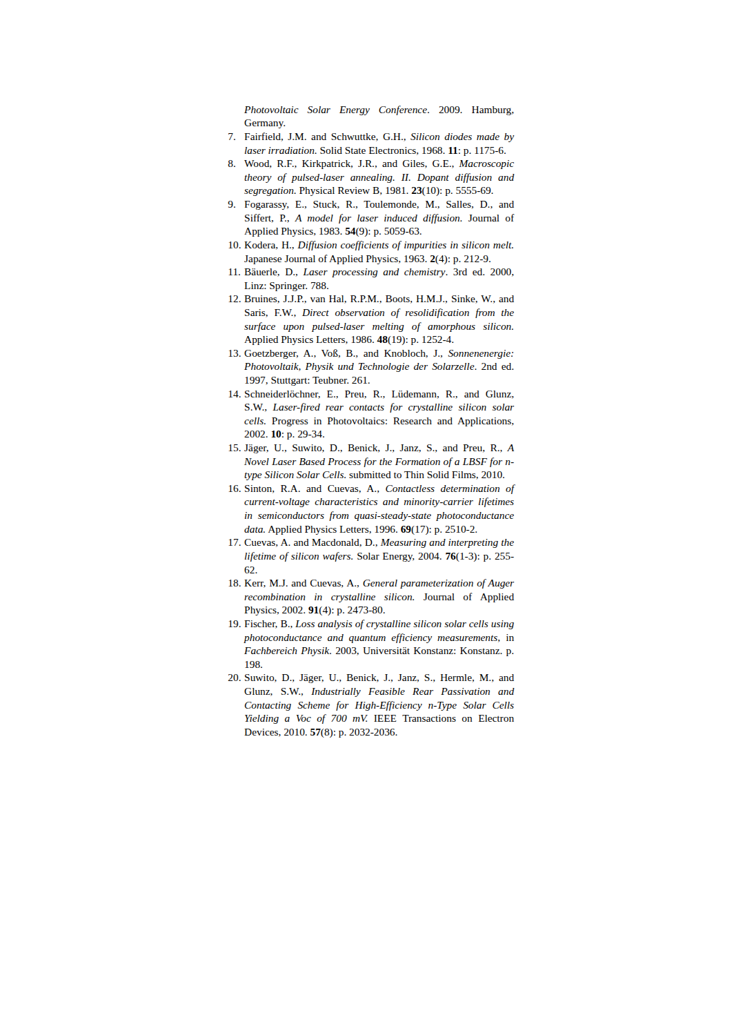Photovoltaic Solar Energy Conference. 2009. Hamburg, Germany.
7. Fairfield, J.M. and Schwuttke, G.H., Silicon diodes made by laser irradiation. Solid State Electronics, 1968. 11: p. 1175-6.
8. Wood, R.F., Kirkpatrick, J.R., and Giles, G.E., Macroscopic theory of pulsed-laser annealing. II. Dopant diffusion and segregation. Physical Review B, 1981. 23(10): p. 5555-69.
9. Fogarassy, E., Stuck, R., Toulemonde, M., Salles, D., and Siffert, P., A model for laser induced diffusion. Journal of Applied Physics, 1983. 54(9): p. 5059-63.
10. Kodera, H., Diffusion coefficients of impurities in silicon melt. Japanese Journal of Applied Physics, 1963. 2(4): p. 212-9.
11. Bäuerle, D., Laser processing and chemistry. 3rd ed. 2000, Linz: Springer. 788.
12. Bruines, J.J.P., van Hal, R.P.M., Boots, H.M.J., Sinke, W., and Saris, F.W., Direct observation of resolidification from the surface upon pulsed-laser melting of amorphous silicon. Applied Physics Letters, 1986. 48(19): p. 1252-4.
13. Goetzberger, A., Voß, B., and Knobloch, J., Sonnenenergie: Photovoltaik, Physik und Technologie der Solarzelle. 2nd ed. 1997, Stuttgart: Teubner. 261.
14. Schneiderlöchner, E., Preu, R., Lüdemann, R., and Glunz, S.W., Laser-fired rear contacts for crystalline silicon solar cells. Progress in Photovoltaics: Research and Applications, 2002. 10: p. 29-34.
15. Jäger, U., Suwito, D., Benick, J., Janz, S., and Preu, R., A Novel Laser Based Process for the Formation of a LBSF for n-type Silicon Solar Cells. submitted to Thin Solid Films, 2010.
16. Sinton, R.A. and Cuevas, A., Contactless determination of current-voltage characteristics and minority-carrier lifetimes in semiconductors from quasi-steady-state photoconductance data. Applied Physics Letters, 1996. 69(17): p. 2510-2.
17. Cuevas, A. and Macdonald, D., Measuring and interpreting the lifetime of silicon wafers. Solar Energy, 2004. 76(1-3): p. 255-62.
18. Kerr, M.J. and Cuevas, A., General parameterization of Auger recombination in crystalline silicon. Journal of Applied Physics, 2002. 91(4): p. 2473-80.
19. Fischer, B., Loss analysis of crystalline silicon solar cells using photoconductance and quantum efficiency measurements, in Fachbereich Physik. 2003, Universität Konstanz: Konstanz. p. 198.
20. Suwito, D., Jäger, U., Benick, J., Janz, S., Hermle, M., and Glunz, S.W., Industrially Feasible Rear Passivation and Contacting Scheme for High-Efficiency n-Type Solar Cells Yielding a Voc of 700 mV. IEEE Transactions on Electron Devices, 2010. 57(8): p. 2032-2036.